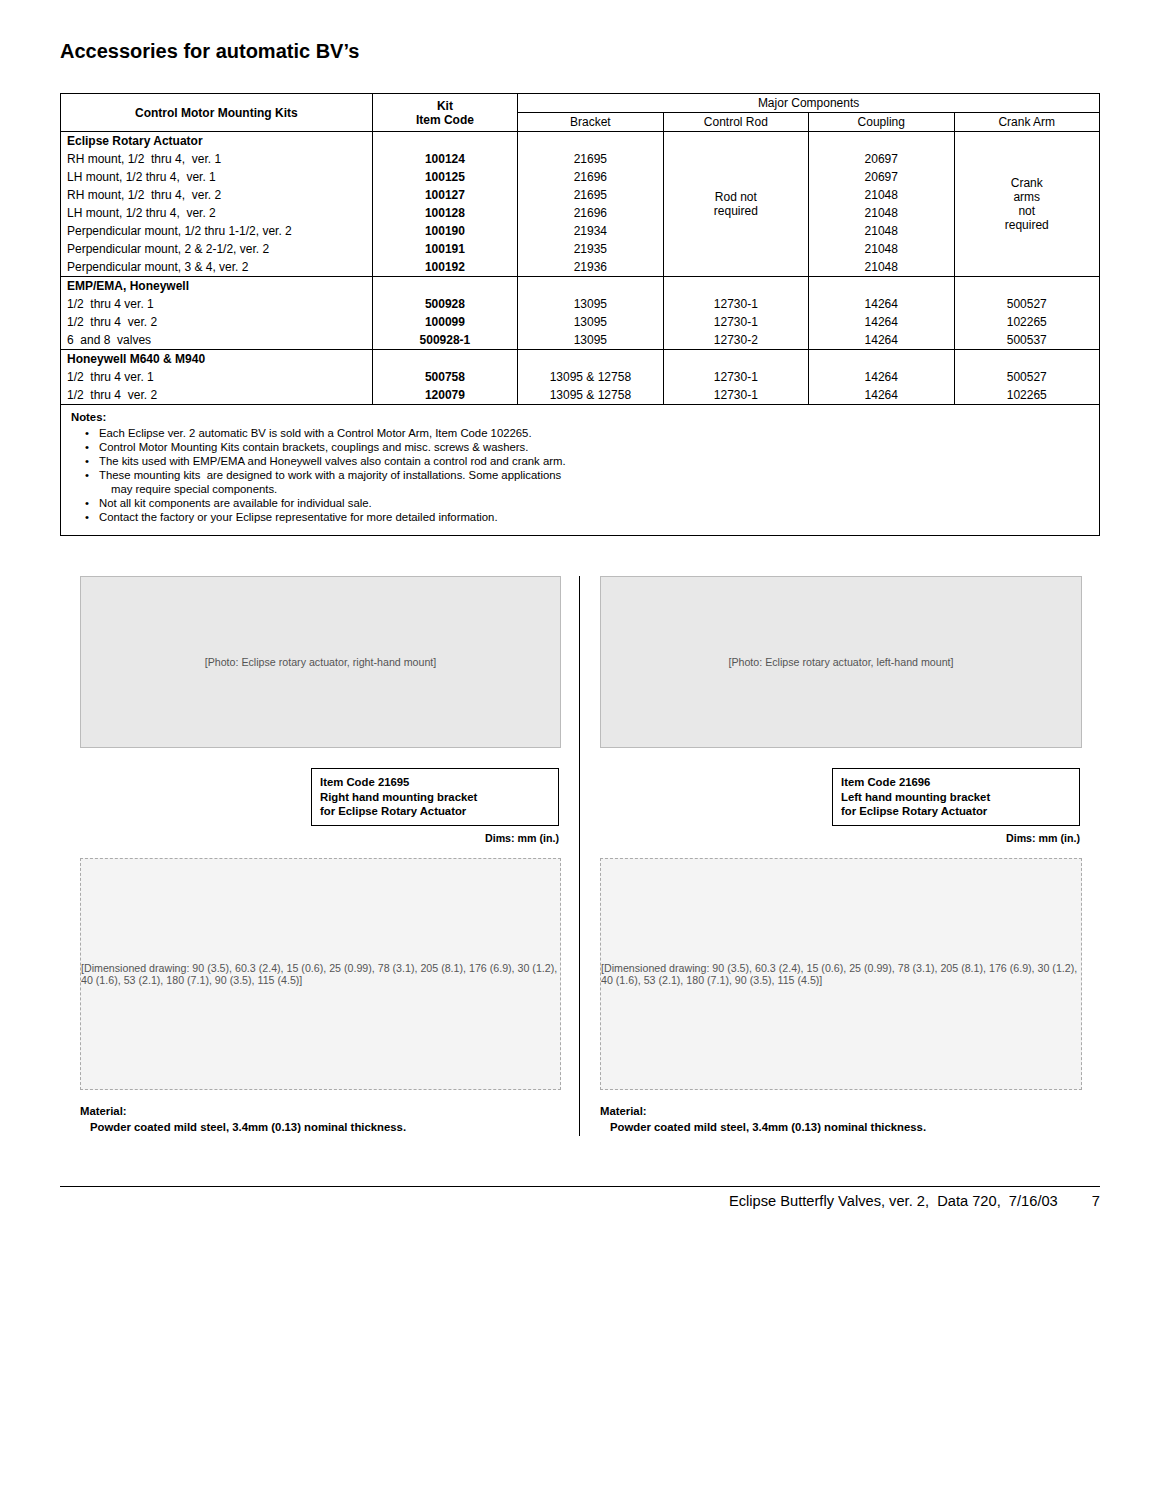Accessories for automatic BV’s
| Control Motor Mounting Kits | Kit Item Code | Major Components |
| --- | --- | --- |
| Bracket | Control Rod | Coupling | Crank Arm |
| Eclipse Rotary Actuator | | | Rod not required | | Crank arms not required |
| RH mount, 1/2 thru 4, ver. 1 | 100124 | 21695 | 20697 |
| LH mount, 1/2 thru 4, ver. 1 | 100125 | 21696 | 20697 |
| RH mount, 1/2 thru 4, ver. 2 | 100127 | 21695 | 21048 |
| LH mount, 1/2 thru 4, ver. 2 | 100128 | 21696 | 21048 |
| Perpendicular mount, 1/2 thru 1-1/2, ver. 2 | 100190 | 21934 | 21048 |
| Perpendicular mount, 2 & 2-1/2, ver. 2 | 100191 | 21935 | 21048 |
| Perpendicular mount, 3 & 4, ver. 2 | 100192 | 21936 | 21048 |
| EMP/EMA, Honeywell | | | | | |
| 1/2 thru 4 ver. 1 | 500928 | 13095 | 12730-1 | 14264 | 500527 |
| 1/2 thru 4 ver. 2 | 100099 | 13095 | 12730-1 | 14264 | 102265 |
| 6 and 8 valves | 500928-1 | 13095 | 12730-2 | 14264 | 500537 |
| Honeywell M640 & M940 | | | | | |
| 1/2 thru 4 ver. 1 | 500758 | 13095 & 12758 | 12730-1 | 14264 | 500527 |
| 1/2 thru 4 ver. 2 | 120079 | 13095 & 12758 | 12730-1 | 14264 | 102265 |
Notes:
Each Eclipse ver. 2 automatic BV is sold with a Control Motor Arm, Item Code 102265.
Control Motor Mounting Kits contain brackets, couplings and misc. screws & washers.
The kits used with EMP/EMA and Honeywell valves also contain a control rod and crank arm.
These mounting kits are designed to work with a majority of installations. Some applications
may require special components.
Not all kit components are available for individual sale.
Contact the factory or your Eclipse representative for more detailed information.
[Photo: Eclipse rotary actuator, right-hand mount]
Item Code 21695
Right hand mounting bracket
for Eclipse Rotary Actuator
Dims: mm (in.)
[Dimensioned drawing: 90 (3.5), 60.3 (2.4), 15 (0.6), 25 (0.99), 78 (3.1), 205 (8.1), 176 (6.9), 30 (1.2), 40 (1.6), 53 (2.1), 180 (7.1), 90 (3.5), 115 (4.5)]
Material: Powder coated mild steel, 3.4mm (0.13) nominal thickness.
[Photo: Eclipse rotary actuator, left-hand mount]
Item Code 21696
Left hand mounting bracket
for Eclipse Rotary Actuator
Dims: mm (in.)
[Dimensioned drawing: 90 (3.5), 60.3 (2.4), 15 (0.6), 25 (0.99), 78 (3.1), 205 (8.1), 176 (6.9), 30 (1.2), 40 (1.6), 53 (2.1), 180 (7.1), 90 (3.5), 115 (4.5)]
Material: Powder coated mild steel, 3.4mm (0.13) nominal thickness.
Eclipse Butterfly Valves, ver. 2, Data 720, 7/16/03 7